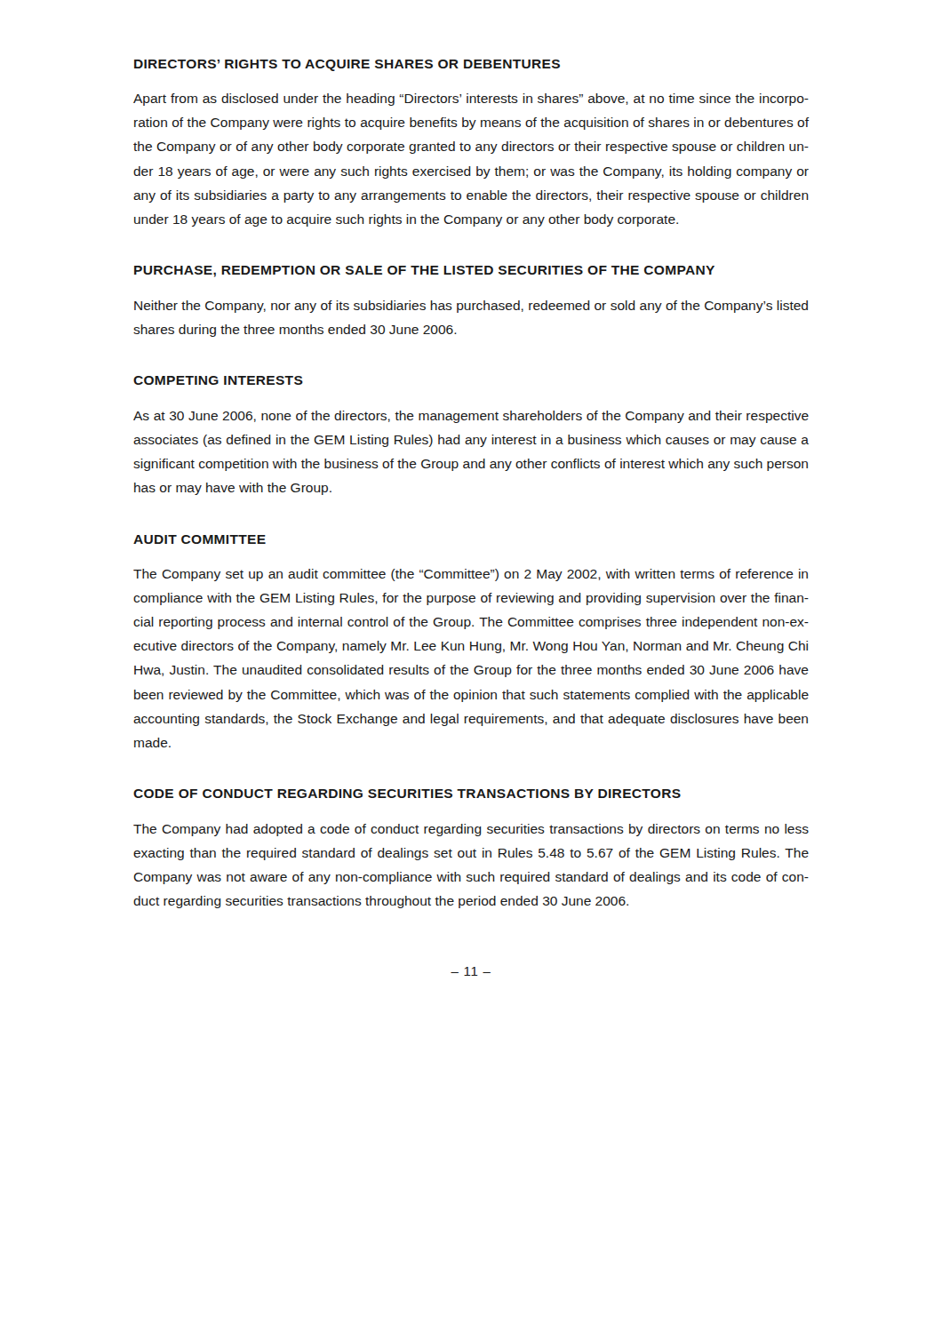Directors’ Rights to Acquire Shares or Debentures
Apart from as disclosed under the heading “Directors’ interests in shares” above, at no time since the incorporation of the Company were rights to acquire benefits by means of the acquisition of shares in or debentures of the Company or of any other body corporate granted to any directors or their respective spouse or children under 18 years of age, or were any such rights exercised by them; or was the Company, its holding company or any of its subsidiaries a party to any arrangements to enable the directors, their respective spouse or children under 18 years of age to acquire such rights in the Company or any other body corporate.
Purchase, Redemption or Sale of the Listed Securities of the Company
Neither the Company, nor any of its subsidiaries has purchased, redeemed or sold any of the Company’s listed shares during the three months ended 30 June 2006.
Competing Interests
As at 30 June 2006, none of the directors, the management shareholders of the Company and their respective associates (as defined in the GEM Listing Rules) had any interest in a business which causes or may cause a significant competition with the business of the Group and any other conflicts of interest which any such person has or may have with the Group.
Audit Committee
The Company set up an audit committee (the “Committee”) on 2 May 2002, with written terms of reference in compliance with the GEM Listing Rules, for the purpose of reviewing and providing supervision over the financial reporting process and internal control of the Group. The Committee comprises three independent non-executive directors of the Company, namely Mr. Lee Kun Hung, Mr. Wong Hou Yan, Norman and Mr. Cheung Chi Hwa, Justin. The unaudited consolidated results of the Group for the three months ended 30 June 2006 have been reviewed by the Committee, which was of the opinion that such statements complied with the applicable accounting standards, the Stock Exchange and legal requirements, and that adequate disclosures have been made.
Code of Conduct Regarding Securities Transactions by Directors
The Company had adopted a code of conduct regarding securities transactions by directors on terms no less exacting than the required standard of dealings set out in Rules 5.48 to 5.67 of the GEM Listing Rules. The Company was not aware of any non-compliance with such required standard of dealings and its code of conduct regarding securities transactions throughout the period ended 30 June 2006.
– 11 –